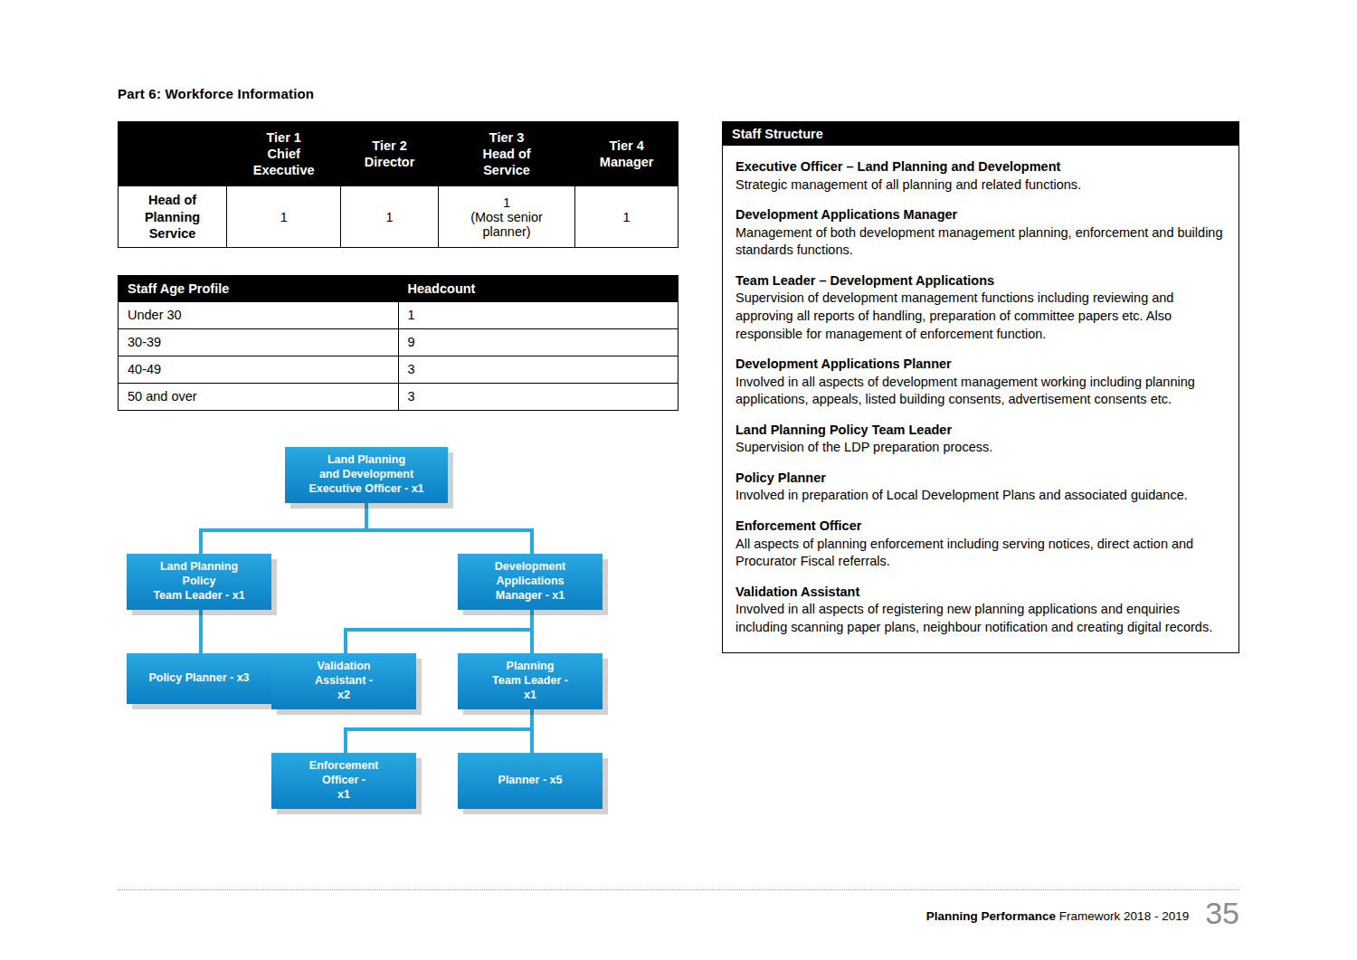Part 6: Workforce Information
| | Tier 1 Chief Executive | Tier 2 Director | Tier 3 Head of Service | Tier 4 Manager |
| --- | --- | --- | --- | --- |
| Head of Planning Service | 1 | 1 | 1 (Most senior planner) | 1 |
| Staff Age Profile | Headcount |
| --- | --- |
| Under 30 | 1 |
| 30-39 | 9 |
| 40-49 | 3 |
| 50 and over | 3 |
Land Planning
and Development
Executive Officer - x1
Land Planning
Policy
Team Leader - x1
Development
Applications
Manager - x1
Policy Planner - x3
Validation
Assistant -
x2
Planning
Team Leader -
x1
Enforcement
Officer -
x1
Planner - x5
Staff Structure
Executive Officer – Land Planning and Development
Strategic management of all planning and related functions.
Development Applications Manager
Management of both development management planning, enforcement and building standards functions.
Team Leader – Development Applications
Supervision of development management functions including reviewing and approving all reports of handling, preparation of committee papers etc. Also responsible for management of enforcement function.
Development Applications Planner
Involved in all aspects of development management working including planning applications, appeals, listed building consents, advertisement consents etc.
Land Planning Policy Team Leader
Supervision of the LDP preparation process.
Policy Planner
Involved in preparation of Local Development Plans and associated guidance.
Enforcement Officer
All aspects of planning enforcement including serving notices, direct action and Procurator Fiscal referrals.
Validation Assistant
Involved in all aspects of registering new planning applications and enquiries including scanning paper plans, neighbour notification and creating digital records.
Planning Performance Framework 2018 - 2019
35